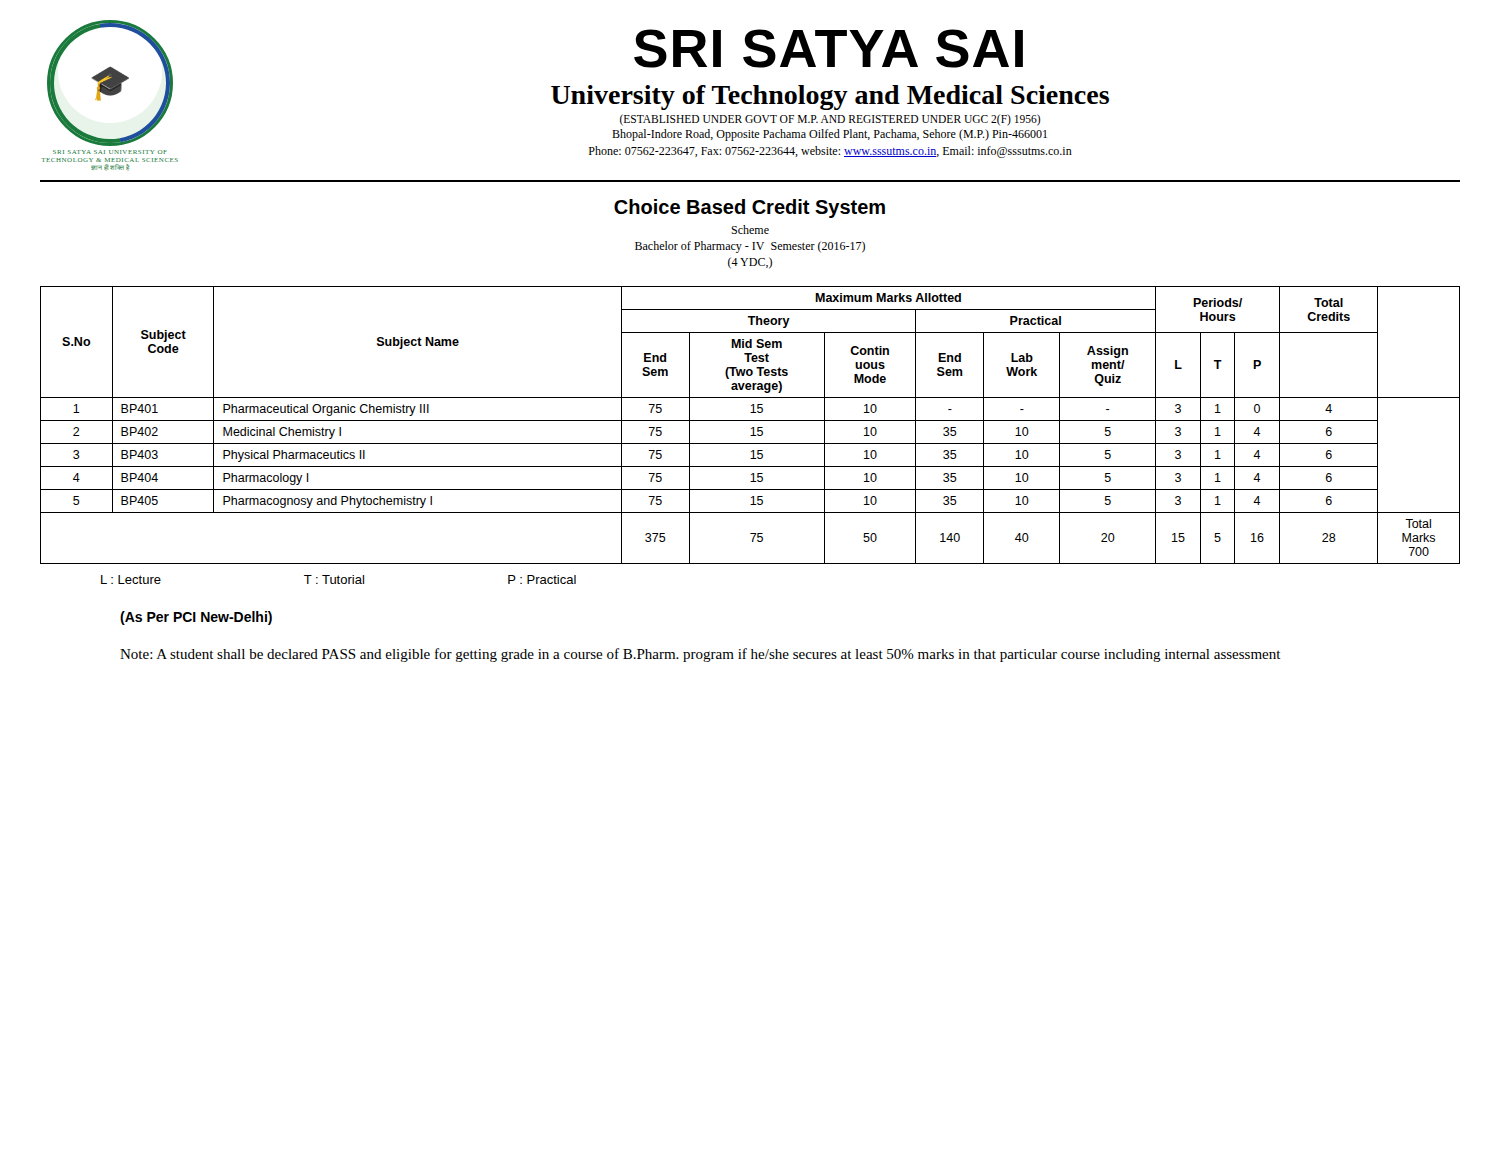🎓
SRI SATYA SAI UNIVERSITY OF TECHNOLOGY & MEDICAL SCIENCES
ज्ञान ही शक्ति है
SRI SATYA SAI
University of Technology and Medical Sciences
(ESTABLISHED UNDER GOVT OF M.P. AND REGISTERED UNDER UGC 2(F) 1956)
Bhopal-Indore Road, Opposite Pachama Oilfed Plant, Pachama, Sehore (M.P.) Pin-466001
Phone: 07562-223647, Fax: 07562-223644, website: www.sssutms.co.in, Email: info@sssutms.co.in
Choice Based Credit System
Scheme
Bachelor of Pharmacy - IV Semester (2016-17)
(4 YDC,)
| S.No | Subject Code | Subject Name | Maximum Marks Allotted | Periods/ Hours | Total Credits | |
| --- | --- | --- | --- | --- | --- | --- |
| Theory | Practical |
| End Sem | Mid Sem Test (Two Tests average) | Contin uous Mode | End Sem | Lab Work | Assign ment/ Quiz | L | T | P | |
| 1 | BP401 | Pharmaceutical Organic Chemistry III | 75 | 15 | 10 | - | - | - | 3 | 1 | 0 | 4 | |
| 2 | BP402 | Medicinal Chemistry I | 75 | 15 | 10 | 35 | 10 | 5 | 3 | 1 | 4 | 6 |
| 3 | BP403 | Physical Pharmaceutics II | 75 | 15 | 10 | 35 | 10 | 5 | 3 | 1 | 4 | 6 |
| 4 | BP404 | Pharmacology I | 75 | 15 | 10 | 35 | 10 | 5 | 3 | 1 | 4 | 6 |
| 5 | BP405 | Pharmacognosy and Phytochemistry I | 75 | 15 | 10 | 35 | 10 | 5 | 3 | 1 | 4 | 6 |
| | 375 | 75 | 50 | 140 | 40 | 20 | 15 | 5 | 16 | 28 | Total Marks 700 |
L : Lecture T : Tutorial P : Practical
(As Per PCI New-Delhi)
Note: A student shall be declared PASS and eligible for getting grade in a course of B.Pharm. program if he/she secures at least 50% marks in that particular course including internal assessment